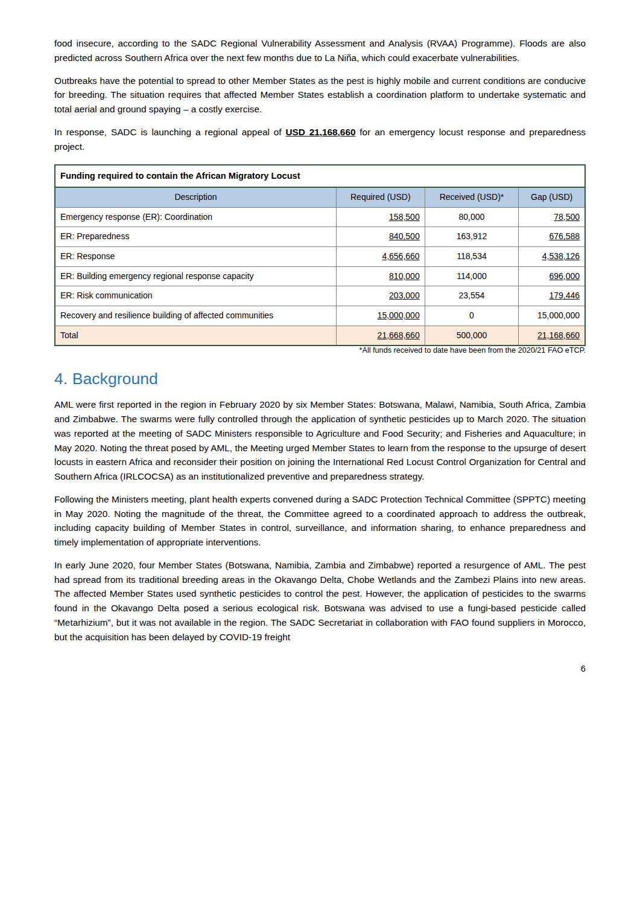food insecure, according to the SADC Regional Vulnerability Assessment and Analysis (RVAA) Programme). Floods are also predicted across Southern Africa over the next few months due to La Niña, which could exacerbate vulnerabilities.
Outbreaks have the potential to spread to other Member States as the pest is highly mobile and current conditions are conducive for breeding. The situation requires that affected Member States establish a coordination platform to undertake systematic and total aerial and ground spaying – a costly exercise.
In response, SADC is launching a regional appeal of USD 21,168,660 for an emergency locust response and preparedness project.
Funding required to contain the African Migratory Locust
| Description | Required (USD) | Received (USD)* | Gap (USD) |
| --- | --- | --- | --- |
| Emergency response (ER): Coordination | 158,500 | 80,000 | 78,500 |
| ER: Preparedness | 840,500 | 163,912 | 676,588 |
| ER: Response | 4,656,660 | 118,534 | 4,538,126 |
| ER: Building emergency regional response capacity | 810,000 | 114,000 | 696,000 |
| ER: Risk communication | 203,000 | 23,554 | 179,446 |
| Recovery and resilience building of affected communities | 15,000,000 | 0 | 15,000,000 |
| Total | 21,668,660 | 500,000 | 21,168,660 |
*All funds received to date have been from the 2020/21 FAO eTCP.
4. Background
AML were first reported in the region in February 2020 by six Member States: Botswana, Malawi, Namibia, South Africa, Zambia and Zimbabwe. The swarms were fully controlled through the application of synthetic pesticides up to March 2020. The situation was reported at the meeting of SADC Ministers responsible to Agriculture and Food Security; and Fisheries and Aquaculture; in May 2020. Noting the threat posed by AML, the Meeting urged Member States to learn from the response to the upsurge of desert locusts in eastern Africa and reconsider their position on joining the International Red Locust Control Organization for Central and Southern Africa (IRLCOCSA) as an institutionalized preventive and preparedness strategy.
Following the Ministers meeting, plant health experts convened during a SADC Protection Technical Committee (SPPTC) meeting in May 2020. Noting the magnitude of the threat, the Committee agreed to a coordinated approach to address the outbreak, including capacity building of Member States in control, surveillance, and information sharing, to enhance preparedness and timely implementation of appropriate interventions.
In early June 2020, four Member States (Botswana, Namibia, Zambia and Zimbabwe) reported a resurgence of AML. The pest had spread from its traditional breeding areas in the Okavango Delta, Chobe Wetlands and the Zambezi Plains into new areas. The affected Member States used synthetic pesticides to control the pest. However, the application of pesticides to the swarms found in the Okavango Delta posed a serious ecological risk. Botswana was advised to use a fungi-based pesticide called “Metarhizium”, but it was not available in the region. The SADC Secretariat in collaboration with FAO found suppliers in Morocco, but the acquisition has been delayed by COVID-19 freight
6